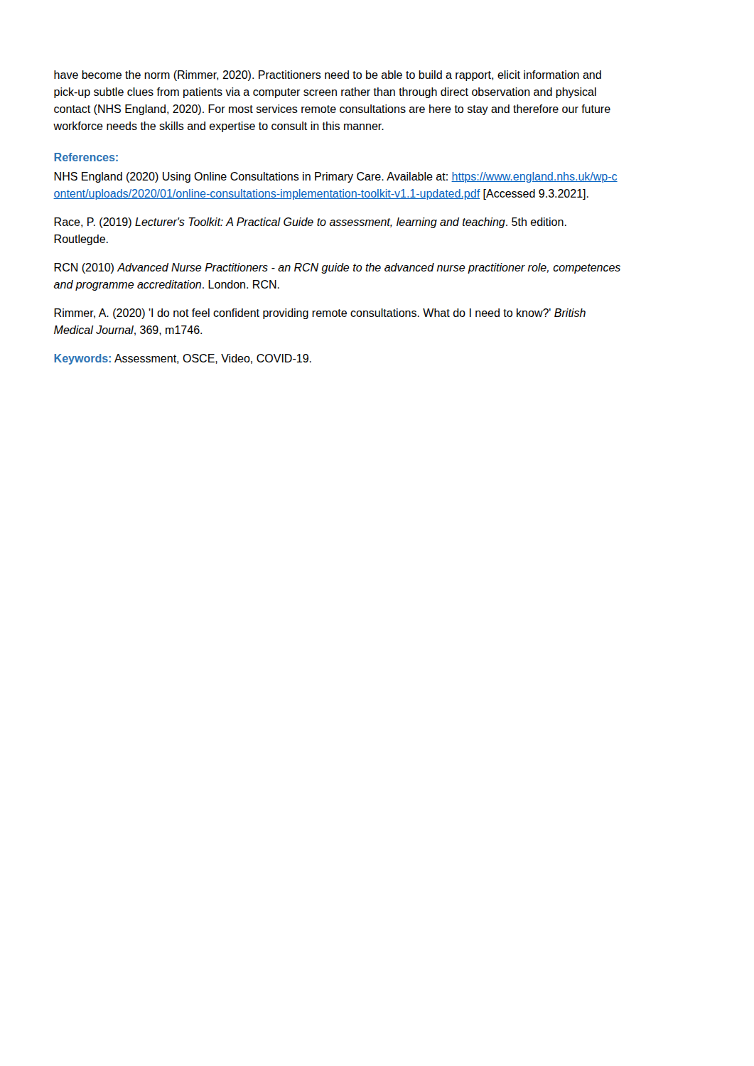have become the norm (Rimmer, 2020). Practitioners need to be able to build a rapport, elicit information and pick-up subtle clues from patients via a computer screen rather than through direct observation and physical contact (NHS England, 2020). For most services remote consultations are here to stay and therefore our future workforce needs the skills and expertise to consult in this manner.
References:
NHS England (2020) Using Online Consultations in Primary Care. Available at: https://www.england.nhs.uk/wp-content/uploads/2020/01/online-consultations-implementation-toolkit-v1.1-updated.pdf [Accessed 9.3.2021].
Race, P. (2019) Lecturer's Toolkit: A Practical Guide to assessment, learning and teaching. 5th edition. Routlegde.
RCN (2010) Advanced Nurse Practitioners - an RCN guide to the advanced nurse practitioner role, competences and programme accreditation. London. RCN.
Rimmer, A. (2020) 'I do not feel confident providing remote consultations. What do I need to know?' British Medical Journal, 369, m1746.
Keywords: Assessment, OSCE, Video, COVID-19.